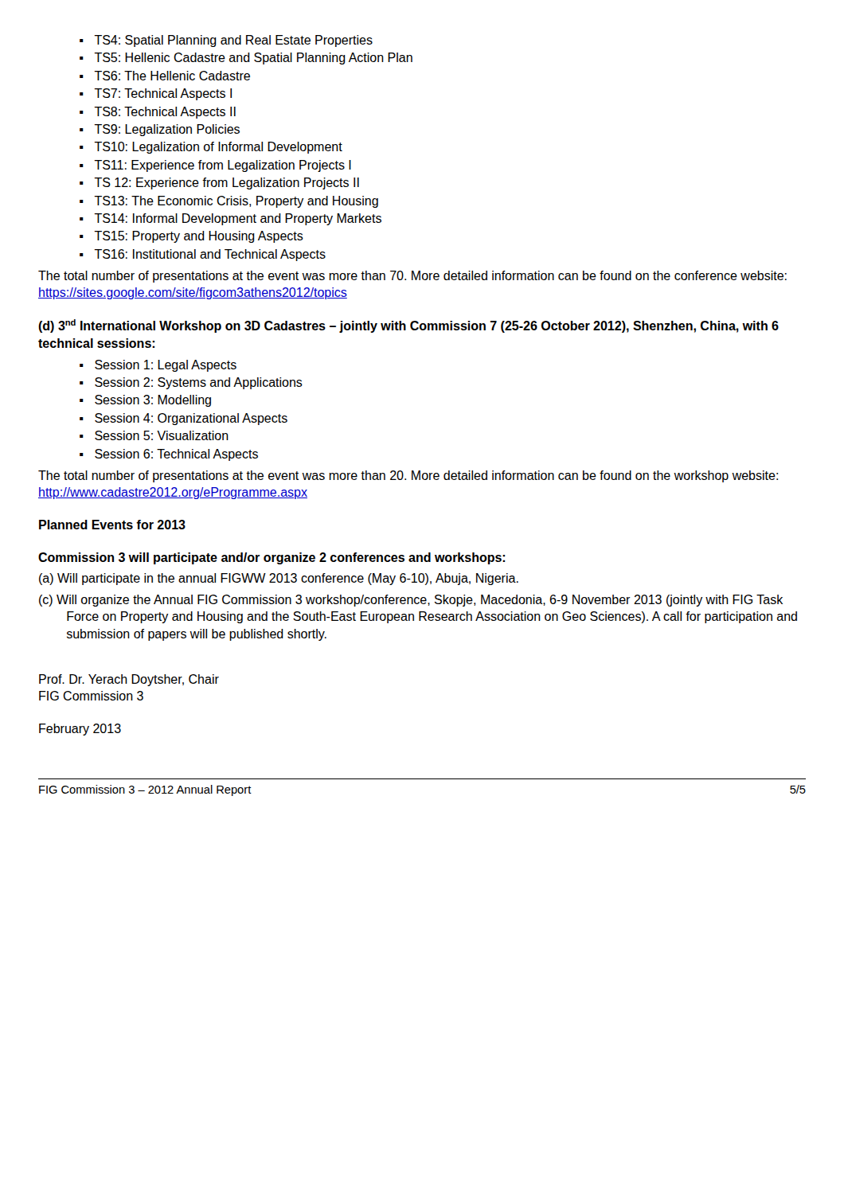TS4: Spatial Planning and Real Estate Properties
TS5: Hellenic Cadastre and Spatial Planning Action Plan
TS6: The Hellenic Cadastre
TS7: Technical Aspects I
TS8: Technical Aspects II
TS9: Legalization Policies
TS10: Legalization of Informal Development
TS11: Experience from Legalization Projects I
TS 12: Experience from Legalization Projects II
TS13: The Economic Crisis, Property and Housing
TS14: Informal Development and Property Markets
TS15: Property and Housing Aspects
TS16: Institutional and Technical Aspects
The total number of presentations at the event was more than 70. More detailed information can be found on the conference website:
https://sites.google.com/site/figcom3athens2012/topics
(d) 3nd International Workshop on 3D Cadastres – jointly with Commission 7 (25-26 October 2012), Shenzhen, China, with 6 technical sessions:
Session 1: Legal Aspects
Session 2: Systems and Applications
Session 3: Modelling
Session 4: Organizational Aspects
Session 5: Visualization
Session 6: Technical Aspects
The total number of presentations at the event was more than 20. More detailed information can be found on the workshop website:
http://www.cadastre2012.org/eProgramme.aspx
Planned Events for 2013
Commission 3 will participate and/or organize 2 conferences and workshops:
(a) Will participate in the annual FIGWW 2013 conference (May 6-10), Abuja, Nigeria.
(c) Will organize the Annual FIG Commission 3 workshop/conference, Skopje, Macedonia, 6-9 November 2013 (jointly with FIG Task Force on Property and Housing and the South-East European Research Association on Geo Sciences). A call for participation and submission of papers will be published shortly.
Prof. Dr. Yerach Doytsher, Chair
FIG Commission 3
February 2013
FIG Commission 3 – 2012 Annual Report 5/5